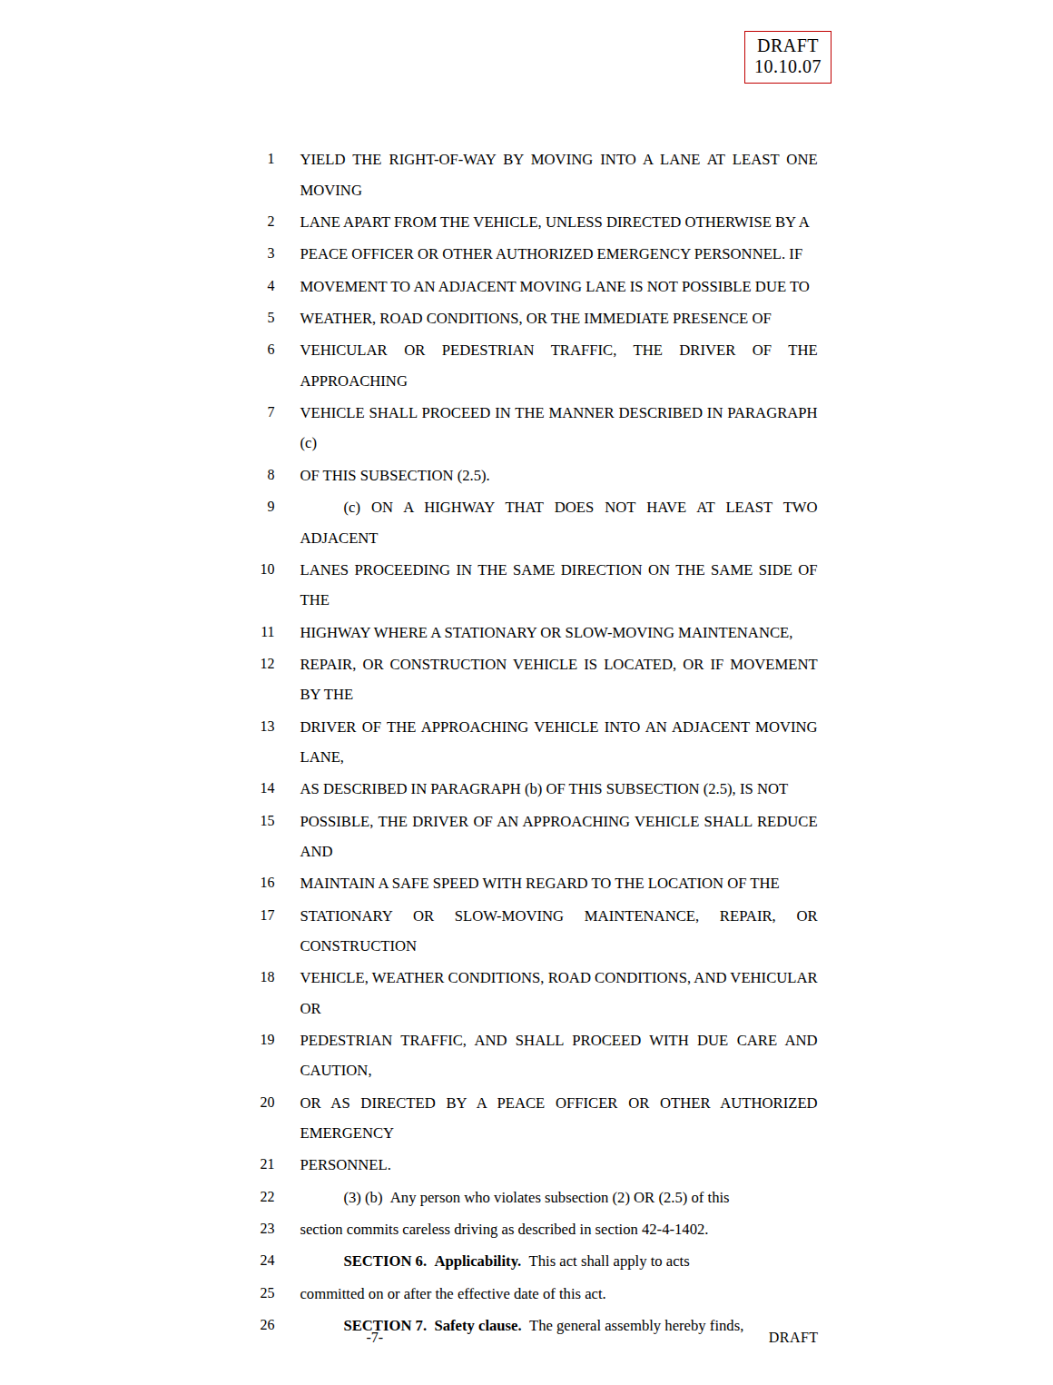DRAFT
10.10.07
| 1 | YIELD THE RIGHT-OF-WAY BY MOVING INTO A LANE AT LEAST ONE MOVING |
| 2 | LANE APART FROM THE VEHICLE, UNLESS DIRECTED OTHERWISE BY A |
| 3 | PEACE OFFICER OR OTHER AUTHORIZED EMERGENCY PERSONNEL. IF |
| 4 | MOVEMENT TO AN ADJACENT MOVING LANE IS NOT POSSIBLE DUE TO |
| 5 | WEATHER, ROAD CONDITIONS, OR THE IMMEDIATE PRESENCE OF |
| 6 | VEHICULAR OR PEDESTRIAN TRAFFIC, THE DRIVER OF THE APPROACHING |
| 7 | VEHICLE SHALL PROCEED IN THE MANNER DESCRIBED IN PARAGRAPH (c) |
| 8 | OF THIS SUBSECTION (2.5). |
| 9 | (c) ON A HIGHWAY THAT DOES NOT HAVE AT LEAST TWO ADJACENT |
| 10 | LANES PROCEEDING IN THE SAME DIRECTION ON THE SAME SIDE OF THE |
| 11 | HIGHWAY WHERE A STATIONARY OR SLOW-MOVING MAINTENANCE, |
| 12 | REPAIR, OR CONSTRUCTION VEHICLE IS LOCATED, OR IF MOVEMENT BY THE |
| 13 | DRIVER OF THE APPROACHING VEHICLE INTO AN ADJACENT MOVING LANE, |
| 14 | AS DESCRIBED IN PARAGRAPH (b) OF THIS SUBSECTION (2.5), IS NOT |
| 15 | POSSIBLE, THE DRIVER OF AN APPROACHING VEHICLE SHALL REDUCE AND |
| 16 | MAINTAIN A SAFE SPEED WITH REGARD TO THE LOCATION OF THE |
| 17 | STATIONARY OR SLOW-MOVING MAINTENANCE, REPAIR, OR CONSTRUCTION |
| 18 | VEHICLE, WEATHER CONDITIONS, ROAD CONDITIONS, AND VEHICULAR OR |
| 19 | PEDESTRIAN TRAFFIC, AND SHALL PROCEED WITH DUE CARE AND CAUTION, |
| 20 | OR AS DIRECTED BY A PEACE OFFICER OR OTHER AUTHORIZED EMERGENCY |
| 21 | PERSONNEL. |
| 22 | (3) (b) Any person who violates subsection (2) OR (2.5) of this |
| 23 | section commits careless driving as described in section 42-4-1402. |
| 24 | SECTION 6. Applicability. This act shall apply to acts |
| 25 | committed on or after the effective date of this act. |
| 26 | SECTION 7. Safety clause. The general assembly hereby finds, |
-7- DRAFT